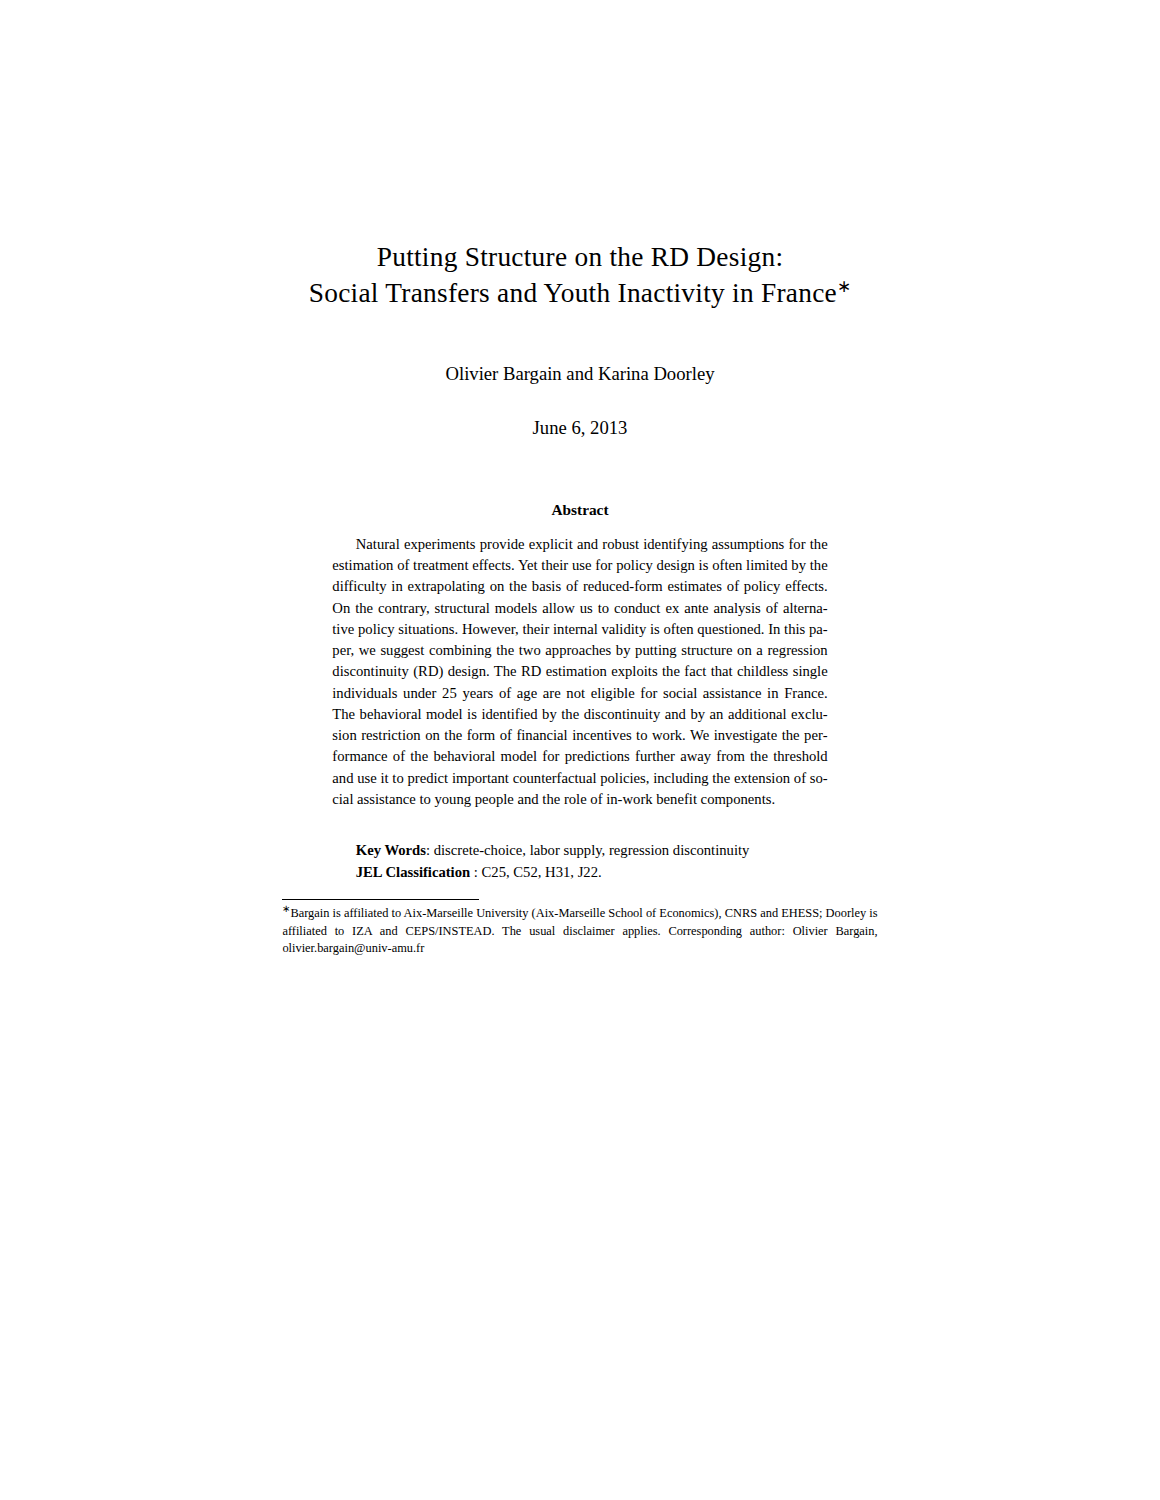Putting Structure on the RD Design:
Social Transfers and Youth Inactivity in France∗
Olivier Bargain and Karina Doorley
June 6, 2013
Abstract
Natural experiments provide explicit and robust identifying assumptions for the estimation of treatment effects. Yet their use for policy design is often limited by the difficulty in extrapolating on the basis of reduced-form estimates of policy effects. On the contrary, structural models allow us to conduct ex ante analysis of alternative policy situations. However, their internal validity is often questioned. In this paper, we suggest combining the two approaches by putting structure on a regression discontinuity (RD) design. The RD estimation exploits the fact that childless single individuals under 25 years of age are not eligible for social assistance in France. The behavioral model is identified by the discontinuity and by an additional exclusion restriction on the form of financial incentives to work. We investigate the performance of the behavioral model for predictions further away from the threshold and use it to predict important counterfactual policies, including the extension of social assistance to young people and the role of in-work benefit components.
Key Words: discrete-choice, labor supply, regression discontinuity
JEL Classification : C25, C52, H31, J22.
∗Bargain is affiliated to Aix-Marseille University (Aix-Marseille School of Economics), CNRS and EHESS; Doorley is affiliated to IZA and CEPS/INSTEAD. The usual disclaimer applies. Corresponding author: Olivier Bargain, olivier.bargain@univ-amu.fr